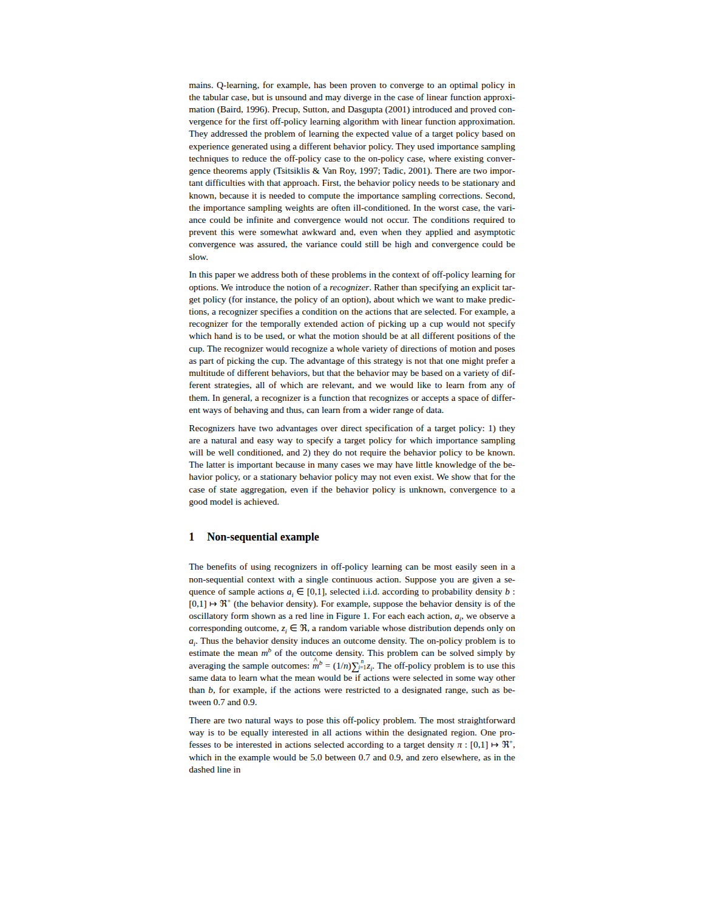mains. Q-learning, for example, has been proven to converge to an optimal policy in the tabular case, but is unsound and may diverge in the case of linear function approximation (Baird, 1996). Precup, Sutton, and Dasgupta (2001) introduced and proved convergence for the first off-policy learning algorithm with linear function approximation. They addressed the problem of learning the expected value of a target policy based on experience generated using a different behavior policy. They used importance sampling techniques to reduce the off-policy case to the on-policy case, where existing convergence theorems apply (Tsitsiklis & Van Roy, 1997; Tadic, 2001). There are two important difficulties with that approach. First, the behavior policy needs to be stationary and known, because it is needed to compute the importance sampling corrections. Second, the importance sampling weights are often ill-conditioned. In the worst case, the variance could be infinite and convergence would not occur. The conditions required to prevent this were somewhat awkward and, even when they applied and asymptotic convergence was assured, the variance could still be high and convergence could be slow.
In this paper we address both of these problems in the context of off-policy learning for options. We introduce the notion of a recognizer. Rather than specifying an explicit target policy (for instance, the policy of an option), about which we want to make predictions, a recognizer specifies a condition on the actions that are selected. For example, a recognizer for the temporally extended action of picking up a cup would not specify which hand is to be used, or what the motion should be at all different positions of the cup. The recognizer would recognize a whole variety of directions of motion and poses as part of picking the cup. The advantage of this strategy is not that one might prefer a multitude of different behaviors, but that the behavior may be based on a variety of different strategies, all of which are relevant, and we would like to learn from any of them. In general, a recognizer is a function that recognizes or accepts a space of different ways of behaving and thus, can learn from a wider range of data.
Recognizers have two advantages over direct specification of a target policy: 1) they are a natural and easy way to specify a target policy for which importance sampling will be well conditioned, and 2) they do not require the behavior policy to be known. The latter is important because in many cases we may have little knowledge of the behavior policy, or a stationary behavior policy may not even exist. We show that for the case of state aggregation, even if the behavior policy is unknown, convergence to a good model is achieved.
1 Non-sequential example
The benefits of using recognizers in off-policy learning can be most easily seen in a non-sequential context with a single continuous action. Suppose you are given a sequence of sample actions ai ∈ [0,1], selected i.i.d. according to probability density b : [0,1] ↦ ℜ+ (the behavior density). For example, suppose the behavior density is of the oscillatory form shown as a red line in Figure 1. For each each action, ai, we observe a corresponding outcome, zi ∈ ℜ, a random variable whose distribution depends only on ai. Thus the behavior density induces an outcome density. The on-policy problem is to estimate the mean mb of the outcome density. This problem can be solved simply by averaging the sample outcomes: mb = (1/n)∑ni=1 zi. The off-policy problem is to use this same data to learn what the mean would be if actions were selected in some way other than b, for example, if the actions were restricted to a designated range, such as between 0.7 and 0.9.
There are two natural ways to pose this off-policy problem. The most straightforward way is to be equally interested in all actions within the designated region. One professes to be interested in actions selected according to a target density π : [0,1] ↦ ℜ+, which in the example would be 5.0 between 0.7 and 0.9, and zero elsewhere, as in the dashed line in